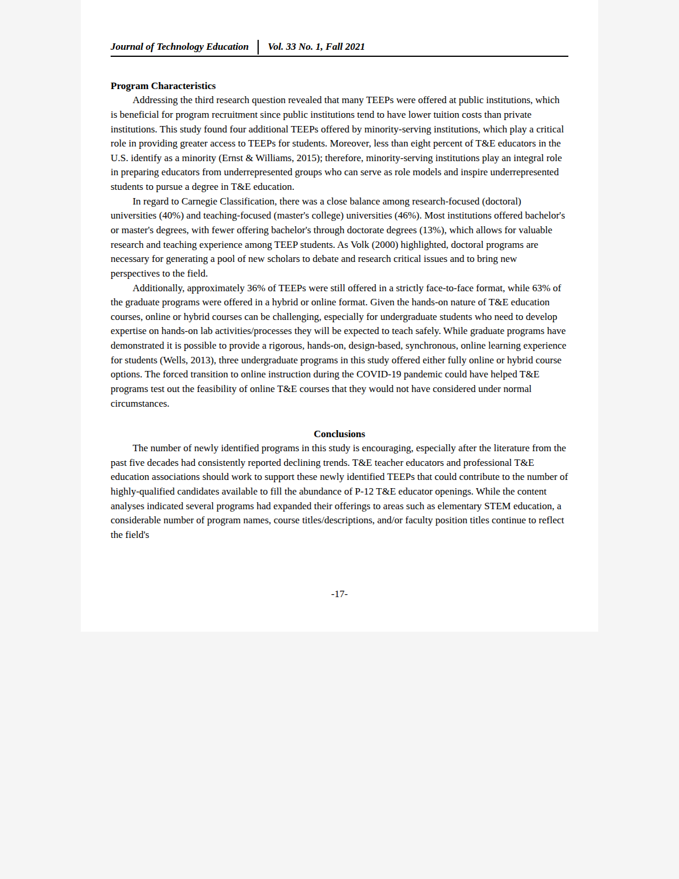Journal of Technology Education
Vol. 33 No. 1, Fall 2021
Program Characteristics
Addressing the third research question revealed that many TEEPs were offered at public institutions, which is beneficial for program recruitment since public institutions tend to have lower tuition costs than private institutions. This study found four additional TEEPs offered by minority-serving institutions, which play a critical role in providing greater access to TEEPs for students. Moreover, less than eight percent of T&E educators in the U.S. identify as a minority (Ernst & Williams, 2015); therefore, minority-serving institutions play an integral role in preparing educators from underrepresented groups who can serve as role models and inspire underrepresented students to pursue a degree in T&E education.
In regard to Carnegie Classification, there was a close balance among research-focused (doctoral) universities (40%) and teaching-focused (master's college) universities (46%). Most institutions offered bachelor's or master's degrees, with fewer offering bachelor's through doctorate degrees (13%), which allows for valuable research and teaching experience among TEEP students. As Volk (2000) highlighted, doctoral programs are necessary for generating a pool of new scholars to debate and research critical issues and to bring new perspectives to the field.
Additionally, approximately 36% of TEEPs were still offered in a strictly face-to-face format, while 63% of the graduate programs were offered in a hybrid or online format. Given the hands-on nature of T&E education courses, online or hybrid courses can be challenging, especially for undergraduate students who need to develop expertise on hands-on lab activities/processes they will be expected to teach safely. While graduate programs have demonstrated it is possible to provide a rigorous, hands-on, design-based, synchronous, online learning experience for students (Wells, 2013), three undergraduate programs in this study offered either fully online or hybrid course options. The forced transition to online instruction during the COVID-19 pandemic could have helped T&E programs test out the feasibility of online T&E courses that they would not have considered under normal circumstances.
Conclusions
The number of newly identified programs in this study is encouraging, especially after the literature from the past five decades had consistently reported declining trends. T&E teacher educators and professional T&E education associations should work to support these newly identified TEEPs that could contribute to the number of highly-qualified candidates available to fill the abundance of P-12 T&E educator openings. While the content analyses indicated several programs had expanded their offerings to areas such as elementary STEM education, a considerable number of program names, course titles/descriptions, and/or faculty position titles continue to reflect the field's
-17-